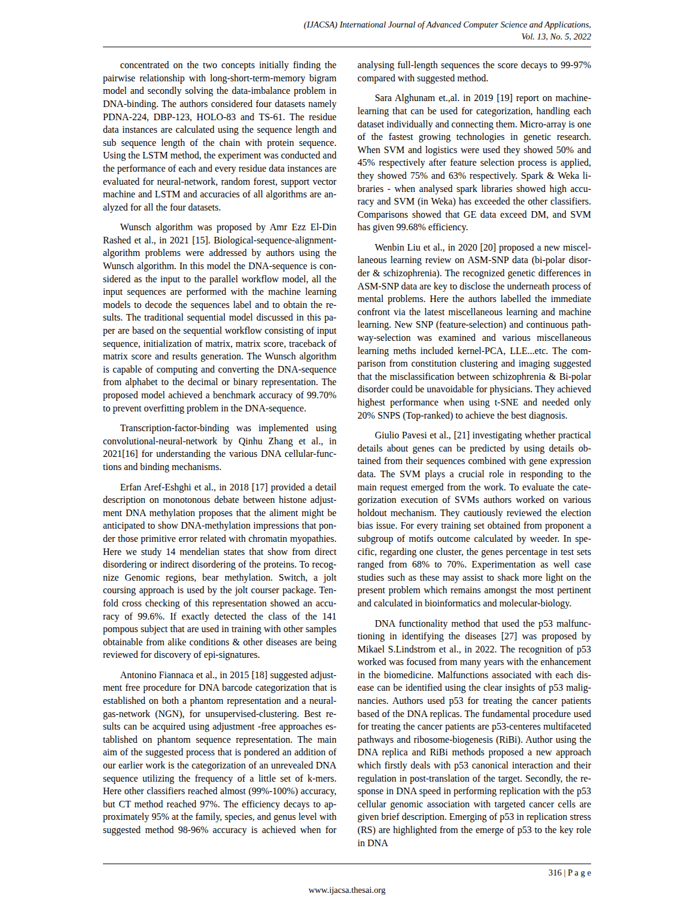(IJACSA) International Journal of Advanced Computer Science and Applications, Vol. 13, No. 5, 2022
concentrated on the two concepts initially finding the pairwise relationship with long-short-term-memory bigram model and secondly solving the data-imbalance problem in DNA-binding. The authors considered four datasets namely PDNA-224, DBP-123, HOLO-83 and TS-61. The residue data instances are calculated using the sequence length and sub sequence length of the chain with protein sequence. Using the LSTM method, the experiment was conducted and the performance of each and every residue data instances are evaluated for neural-network, random forest, support vector machine and LSTM and accuracies of all algorithms are analyzed for all the four datasets.
Wunsch algorithm was proposed by Amr Ezz El-Din Rashed et al., in 2021 [15]. Biological-sequence-alignment-algorithm problems were addressed by authors using the Wunsch algorithm. In this model the DNA-sequence is considered as the input to the parallel workflow model, all the input sequences are performed with the machine learning models to decode the sequences label and to obtain the results. The traditional sequential model discussed in this paper are based on the sequential workflow consisting of input sequence, initialization of matrix, matrix score, traceback of matrix score and results generation. The Wunsch algorithm is capable of computing and converting the DNA-sequence from alphabet to the decimal or binary representation. The proposed model achieved a benchmark accuracy of 99.70% to prevent overfitting problem in the DNA-sequence.
Transcription-factor-binding was implemented using convolutional-neural-network by Qinhu Zhang et al., in 2021[16] for understanding the various DNA cellular-functions and binding mechanisms.
Erfan Aref-Eshghi et al., in 2018 [17] provided a detail description on monotonous debate between histone adjustment DNA methylation proposes that the aliment might be anticipated to show DNA-methylation impressions that ponder those primitive error related with chromatin myopathies. Here we study 14 mendelian states that show from direct disordering or indirect disordering of the proteins. To recognize Genomic regions, bear methylation. Switch, a jolt coursing approach is used by the jolt courser package. Ten-fold cross checking of this representation showed an accuracy of 99.6%. If exactly detected the class of the 141 pompous subject that are used in training with other samples obtainable from alike conditions & other diseases are being reviewed for discovery of epi-signatures.
Antonino Fiannaca et al., in 2015 [18] suggested adjustment free procedure for DNA barcode categorization that is established on both a phantom representation and a neural-gas-network (NGN), for unsupervised-clustering. Best results can be acquired using adjustment -free approaches established on phantom sequence representation. The main aim of the suggested process that is pondered an addition of our earlier work is the categorization of an unrevealed DNA sequence utilizing the frequency of a little set of k-mers. Here other classifiers reached almost (99%-100%) accuracy, but CT method reached 97%. The efficiency decays to approximately 95% at the family, species, and genus level with suggested method 98-96% accuracy is achieved when for analysing full-length sequences the score decays to 99-97% compared with suggested method.
Sara Alghunam et.,al. in 2019 [19] report on machine-learning that can be used for categorization, handling each dataset individually and connecting them. Micro-array is one of the fastest growing technologies in genetic research. When SVM and logistics were used they showed 50% and 45% respectively after feature selection process is applied, they showed 75% and 63% respectively. Spark & Weka libraries - when analysed spark libraries showed high accuracy and SVM (in Weka) has exceeded the other classifiers. Comparisons showed that GE data exceed DM, and SVM has given 99.68% efficiency.
Wenbin Liu et al., in 2020 [20] proposed a new miscellaneous learning review on ASM-SNP data (bi-polar disorder & schizophrenia). The recognized genetic differences in ASM-SNP data are key to disclose the underneath process of mental problems. Here the authors labelled the immediate confront via the latest miscellaneous learning and machine learning. New SNP (feature-selection) and continuous pathway-selection was examined and various miscellaneous learning meths included kernel-PCA, LLE...etc. The comparison from constitution clustering and imaging suggested that the misclassification between schizophrenia & Bi-polar disorder could be unavoidable for physicians. They achieved highest performance when using t-SNE and needed only 20% SNPS (Top-ranked) to achieve the best diagnosis.
Giulio Pavesi et al., [21] investigating whether practical details about genes can be predicted by using details obtained from their sequences combined with gene expression data. The SVM plays a crucial role in responding to the main request emerged from the work. To evaluate the categorization execution of SVMs authors worked on various holdout mechanism. They cautiously reviewed the election bias issue. For every training set obtained from proponent a subgroup of motifs outcome calculated by weeder. In specific, regarding one cluster, the genes percentage in test sets ranged from 68% to 70%. Experimentation as well case studies such as these may assist to shack more light on the present problem which remains amongst the most pertinent and calculated in bioinformatics and molecular-biology.
DNA functionality method that used the p53 malfunctioning in identifying the diseases [27] was proposed by Mikael S.Lindstrom et al., in 2022. The recognition of p53 worked was focused from many years with the enhancement in the biomedicine. Malfunctions associated with each disease can be identified using the clear insights of p53 malignancies. Authors used p53 for treating the cancer patients based of the DNA replicas. The fundamental procedure used for treating the cancer patients are p53-centeres multifaceted pathways and ribosome-biogenesis (RiBi). Author using the DNA replica and RiBi methods proposed a new approach which firstly deals with p53 canonical interaction and their regulation in post-translation of the target. Secondly, the response in DNA speed in performing replication with the p53 cellular genomic association with targeted cancer cells are given brief description. Emerging of p53 in replication stress (RS) are highlighted from the emerge of p53 to the key role in DNA
316 | P a g e
www.ijacsa.thesai.org